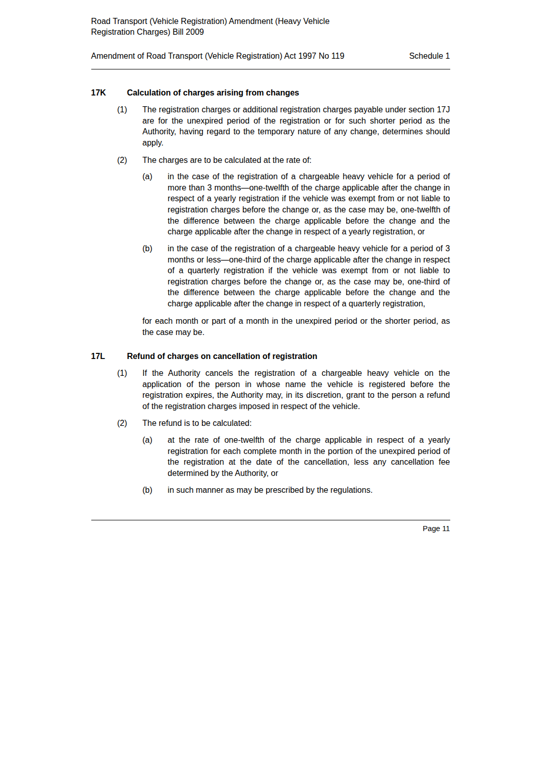Road Transport (Vehicle Registration) Amendment (Heavy Vehicle
Registration Charges) Bill 2009
Amendment of Road Transport (Vehicle Registration) Act 1997 No 119
Schedule 1
17K Calculation of charges arising from changes
(1)
The registration charges or additional registration charges payable under section 17J are for the unexpired period of the registration or for such shorter period as the Authority, having regard to the temporary nature of any change, determines should apply.
(2)
The charges are to be calculated at the rate of:
(a)
in the case of the registration of a chargeable heavy vehicle for a period of more than 3 months—one-twelfth of the charge applicable after the change in respect of a yearly registration if the vehicle was exempt from or not liable to registration charges before the change or, as the case may be, one-twelfth of the difference between the charge applicable before the change and the charge applicable after the change in respect of a yearly registration, or
(b)
in the case of the registration of a chargeable heavy vehicle for a period of 3 months or less—one-third of the charge applicable after the change in respect of a quarterly registration if the vehicle was exempt from or not liable to registration charges before the change or, as the case may be, one-third of the difference between the charge applicable before the change and the charge applicable after the change in respect of a quarterly registration,
for each month or part of a month in the unexpired period or the shorter period, as the case may be.
17L Refund of charges on cancellation of registration
(1)
If the Authority cancels the registration of a chargeable heavy vehicle on the application of the person in whose name the vehicle is registered before the registration expires, the Authority may, in its discretion, grant to the person a refund of the registration charges imposed in respect of the vehicle.
(2)
The refund is to be calculated:
(a)
at the rate of one-twelfth of the charge applicable in respect of a yearly registration for each complete month in the portion of the unexpired period of the registration at the date of the cancellation, less any cancellation fee determined by the Authority, or
(b)
in such manner as may be prescribed by the regulations.
Page 11